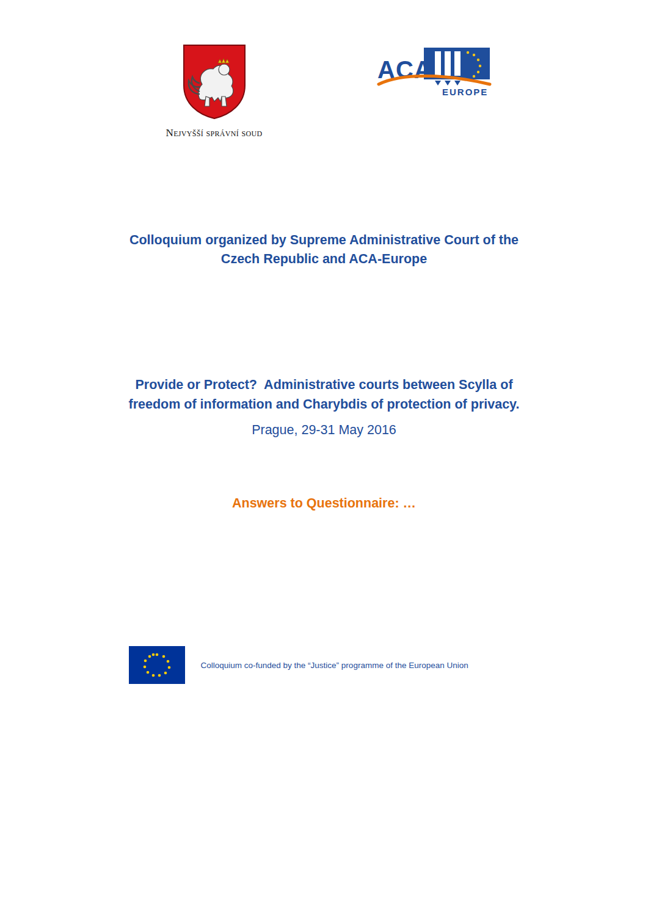Nejvyšší správní soud
ACA EUROPE
Colloquium organized by Supreme Administrative Court of the Czech Republic and ACA-Europe
Provide or Protect? Administrative courts between Scylla of freedom of information and Charybdis of protection of privacy.
Prague, 29-31 May 2016
Answers to Questionnaire: …
Colloquium co-funded by the “Justice” programme of the European Union